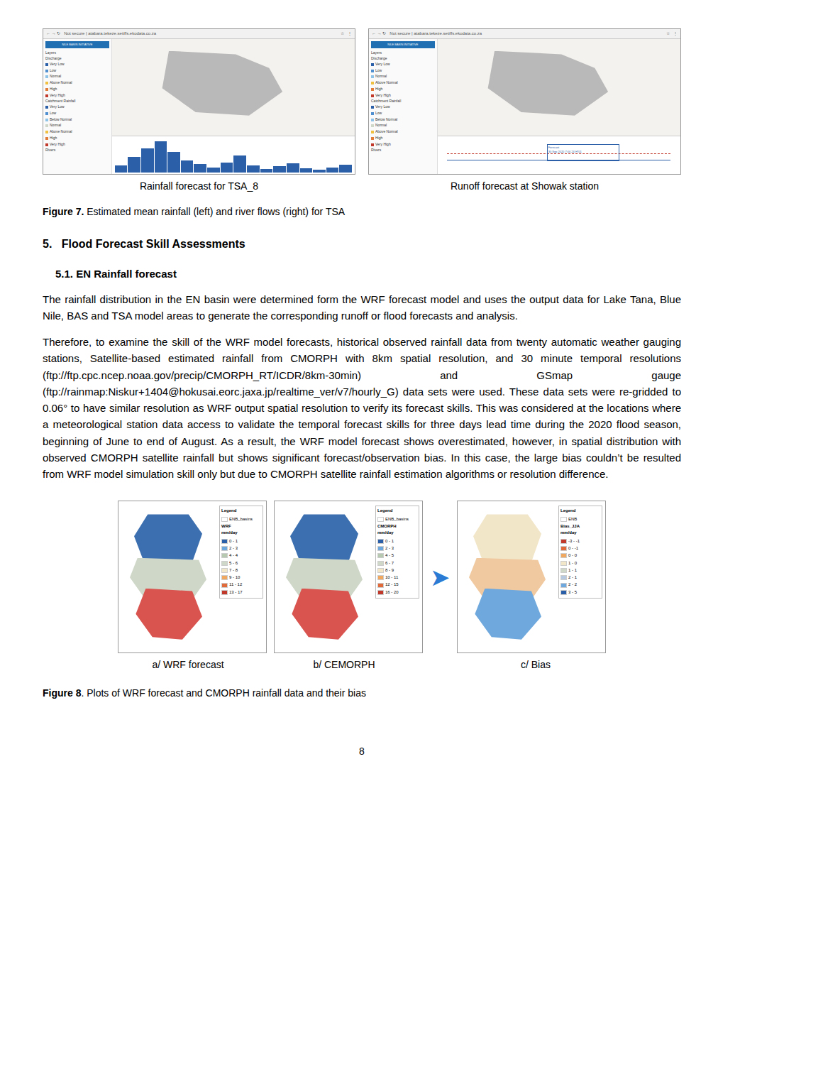← → ↻ Not secure | atabara.tekeze.setiffs.ekodata.co.za☆ ⋮
NILE BASIN INITIATIVE
Layers
Discharge
Very Low
Low
Normal
Above Normal
High
Very High
Catchment Rainfall
Very Low
Low
Below Normal
Normal
Above Normal
High
Very High
Rivers
← → ↻ Not secure | atabara.tekeze.setiffs.ekodata.co.za☆ ⋮
NILE BASIN INITIATIVE
Layers
Discharge
Very Low
Low
Normal
Above Normal
High
Very High
Catchment Rainfall
Very Low
Low
Below Normal
Normal
Above Normal
High
Very High
Rivers
Forecast
30 Sep 2020 7:00 24 H*01
Rainfall forecast for TSA_8
Runoff forecast at Showak station
Figure 7. Estimated mean rainfall (left) and river flows (right) for TSA
5. Flood Forecast Skill Assessments
5.1. EN Rainfall forecast
The rainfall distribution in the EN basin were determined form the WRF forecast model and uses the output data for Lake Tana, Blue Nile, BAS and TSA model areas to generate the corresponding runoff or flood forecasts and analysis.
Therefore, to examine the skill of the WRF model forecasts, historical observed rainfall data from twenty automatic weather gauging stations, Satellite-based estimated rainfall from CMORPH with 8km spatial resolution, and 30 minute temporal resolutions (ftp://ftp.cpc.ncep.noaa.gov/precip/CMORPH_RT/ICDR/8km-30min) and GSmap gauge (ftp://rainmap:Niskur+1404@hokusai.eorc.jaxa.jp/realtime_ver/v7/hourly_G) data sets were used. These data sets were re-gridded to 0.06° to have similar resolution as WRF output spatial resolution to verify its forecast skills. This was considered at the locations where a meteorological station data access to validate the temporal forecast skills for three days lead time during the 2020 flood season, beginning of June to end of August. As a result, the WRF model forecast shows overestimated, however, in spatial distribution with observed CMORPH satellite rainfall but shows significant forecast/observation bias. In this case, the large bias couldn’t be resulted from WRF model simulation skill only but due to CMORPH satellite rainfall estimation algorithms or resolution difference.
Legend
ENB_basins
WRF
mm/day
0 - 1
2 - 3
4 - 4
5 - 6
7 - 8
9 - 10
11 - 12
13 - 17
Legend
ENB_basins
CMORPH
mm/day
0 - 1
2 - 3
4 - 5
6 - 7
8 - 9
10 - 11
12 - 15
16 - 20
➤
Legend
ENB
Bias_JJA
mm/day
-3 - -1
0 - -1
0 - 0
1 - 0
1 - 1
2 - 1
2 - 2
3 - 5
a/ WRF forecast
b/ CEMORPH
c/ Bias
Figure 8. Plots of WRF forecast and CMORPH rainfall data and their bias
8